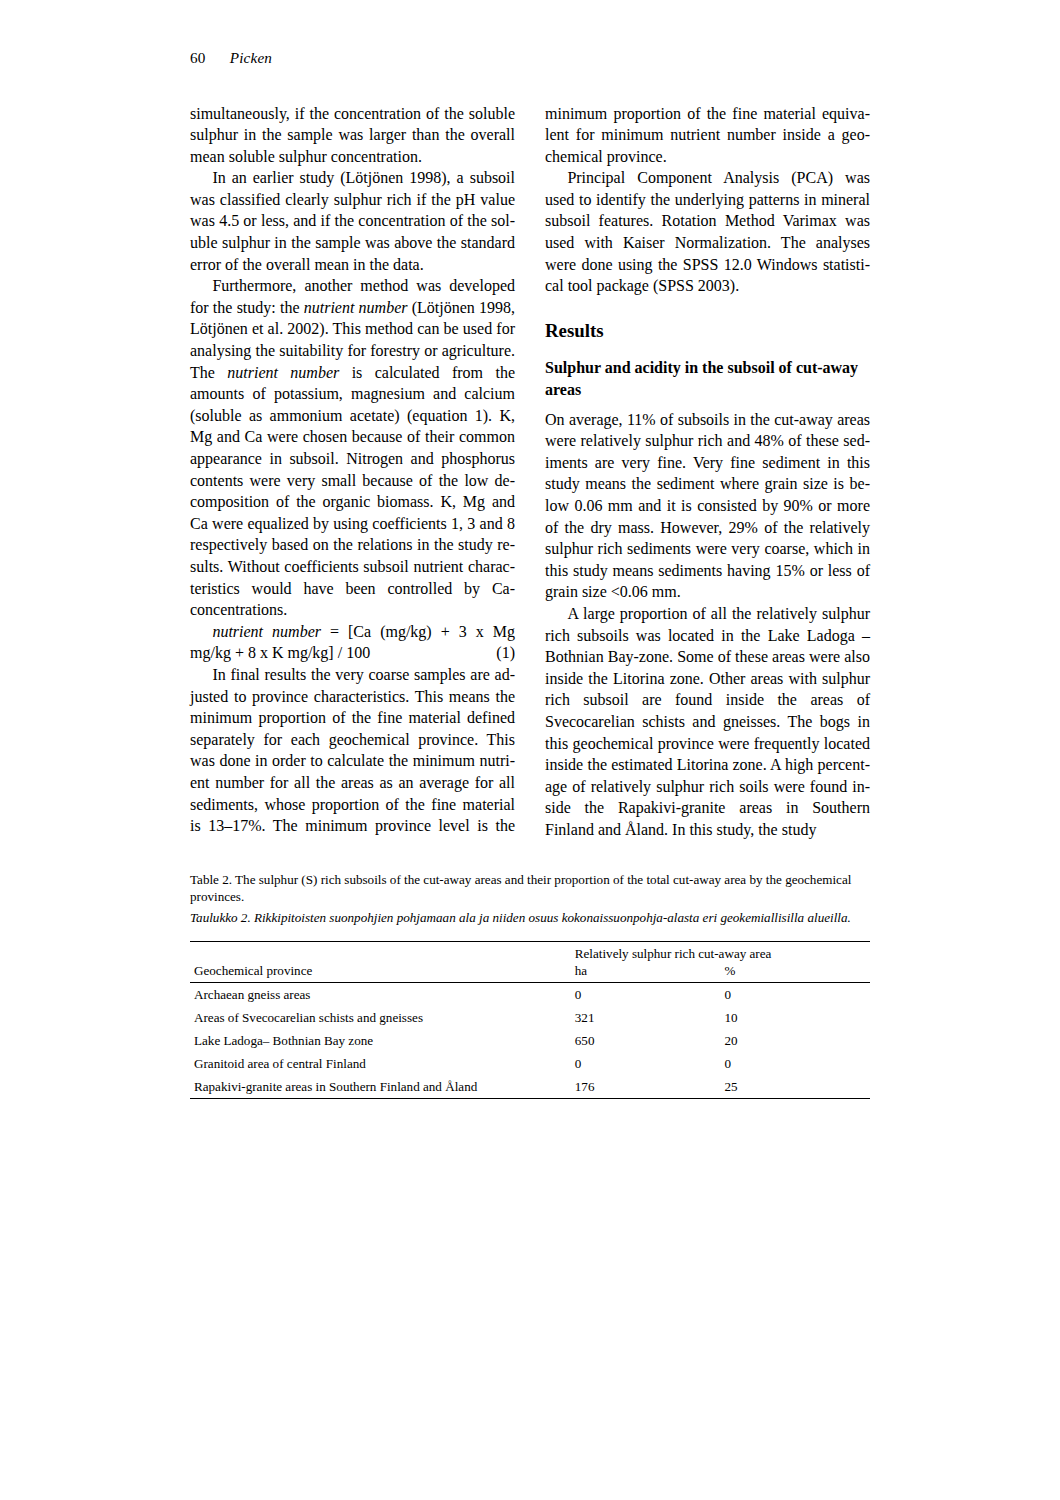60 Picken
simultaneously, if the concentration of the soluble sulphur in the sample was larger than the overall mean soluble sulphur concentration.
In an earlier study (Lötjönen 1998), a subsoil was classified clearly sulphur rich if the pH value was 4.5 or less, and if the concentration of the soluble sulphur in the sample was above the standard error of the overall mean in the data.
Furthermore, another method was developed for the study: the nutrient number (Lötjönen 1998, Lötjönen et al. 2002). This method can be used for analysing the suitability for forestry or agriculture. The nutrient number is calculated from the amounts of potassium, magnesium and calcium (soluble as ammonium acetate) (equation 1). K, Mg and Ca were chosen because of their common appearance in subsoil. Nitrogen and phosphorus contents were very small because of the low decomposition of the organic biomass. K, Mg and Ca were equalized by using coefficients 1, 3 and 8 respectively based on the relations in the study results. Without coefficients subsoil nutrient characteristics would have been controlled by Ca-concentrations.
nutrient number = [Ca (mg/kg) + 3 x Mg mg/kg + 8 x K mg/kg] / 100 (1)
In final results the very coarse samples are adjusted to province characteristics. This means the minimum proportion of the fine material defined separately for each geochemical province. This was done in order to calculate the minimum nutrient number for all the areas as an average for all sediments, whose proportion of the fine material is 13–17%. The minimum province level is the minimum proportion of the fine material equivalent for minimum nutrient number inside a geochemical province.
Principal Component Analysis (PCA) was used to identify the underlying patterns in mineral subsoil features. Rotation Method Varimax was used with Kaiser Normalization. The analyses were done using the SPSS 12.0 Windows statistical tool package (SPSS 2003).
Results
Sulphur and acidity in the subsoil of cut-away areas
On average, 11% of subsoils in the cut-away areas were relatively sulphur rich and 48% of these sediments are very fine. Very fine sediment in this study means the sediment where grain size is below 0.06 mm and it is consisted by 90% or more of the dry mass. However, 29% of the relatively sulphur rich sediments were very coarse, which in this study means sediments having 15% or less of grain size <0.06 mm.
A large proportion of all the relatively sulphur rich subsoils was located in the Lake Ladoga – Bothnian Bay-zone. Some of these areas were also inside the Litorina zone. Other areas with sulphur rich subsoil are found inside the areas of Svecocarelian schists and gneisses. The bogs in this geochemical province were frequently located inside the estimated Litorina zone. A high percentage of relatively sulphur rich soils were found inside the Rapakivi-granite areas in Southern Finland and Åland. In this study, the study
Table 2. The sulphur (S) rich subsoils of the cut-away areas and their proportion of the total cut-away area by the geochemical provinces.
Taulukko 2. Rikkipitoisten suonpohjien pohjamaan ala ja niiden osuus kokonaissuonpohja-alasta eri geokemiallisilla alueilla.
| | Relatively sulphur rich cut-away area |
| --- | --- |
| Geochemical province | ha | % |
| Archaean gneiss areas | 0 | 0 |
| Areas of Svecocarelian schists and gneisses | 321 | 10 |
| Lake Ladoga– Bothnian Bay zone | 650 | 20 |
| Granitoid area of central Finland | 0 | 0 |
| Rapakivi-granite areas in Southern Finland and Åland | 176 | 25 |